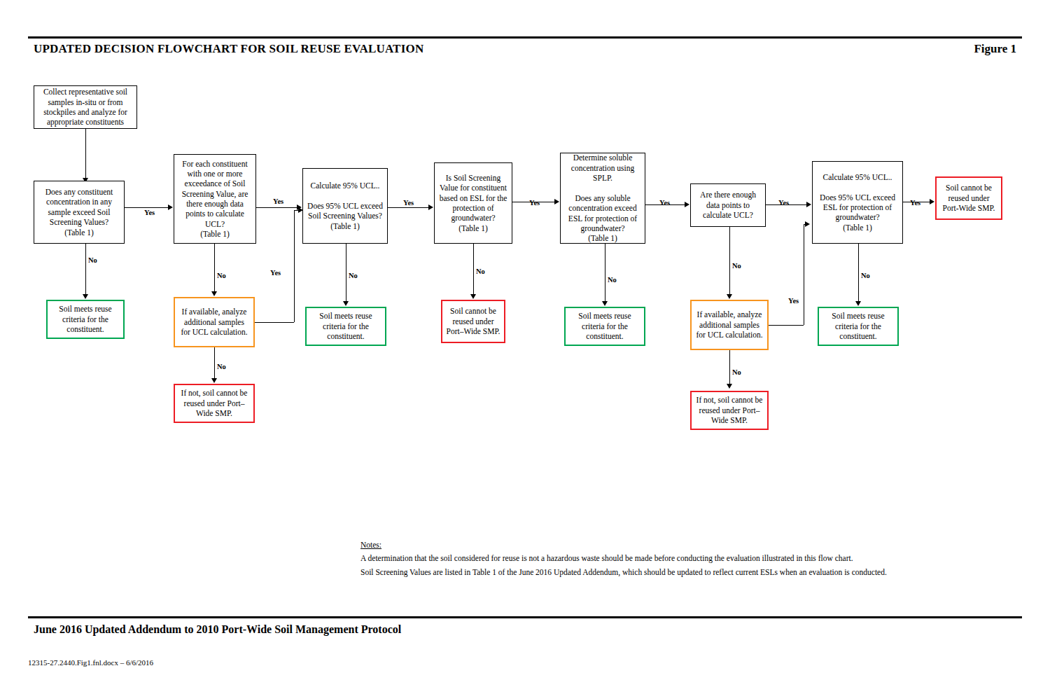UPDATED DECISION FLOWCHART FOR SOIL REUSE EVALUATION
Figure 1
Collect representative soil samples in-situ or from stockpiles and analyze for appropriate constituents
Does any constituent concentration in any sample exceed Soil Screening Values?
(Table 1)
For each constituent with one or more exceedance of Soil Screening Value, are there enough data points to calculate UCL?
(Table 1)
Calculate 95% UCL..
Does 95% UCL exceed Soil Screening Values?
(Table 1)
Is Soil Screening Value for constituent based on ESL for the protection of groundwater?
(Table 1)
Determine soluble concentration using SPLP.
Does any soluble concentration exceed ESL for protection of groundwater?
(Table 1)
Are there enough data points to calculate UCL?
Calculate 95% UCL..
Does 95% UCL exceed ESL for protection of groundwater?
(Table 1)
Soil cannot be reused under Port-Wide SMP.
Soil meets reuse criteria for the constituent.
If available, analyze additional samples for UCL calculation.
Soil meets reuse criteria for the constituent.
Soil cannot be reused under Port–Wide SMP.
Soil meets reuse criteria for the constituent.
If available, analyze additional samples for UCL calculation.
Soil meets reuse criteria for the constituent.
If not, soil cannot be reused under Port–Wide SMP.
If not, soil cannot be reused under Port–Wide SMP.
Yes
No
Yes
No
Yes
No
Yes
No
Yes
No
Yes
No
Yes
No
Yes
No
Yes
No
Notes:
A determination that the soil considered for reuse is not a hazardous waste should be made before conducting the evaluation illustrated in this flow chart.
Soil Screening Values are listed in Table 1 of the June 2016 Updated Addendum, which should be updated to reflect current ESLs when an evaluation is conducted.
June 2016 Updated Addendum to 2010 Port-Wide Soil Management Protocol
12315-27.2440.Fig1.fnl.docx – 6/6/2016